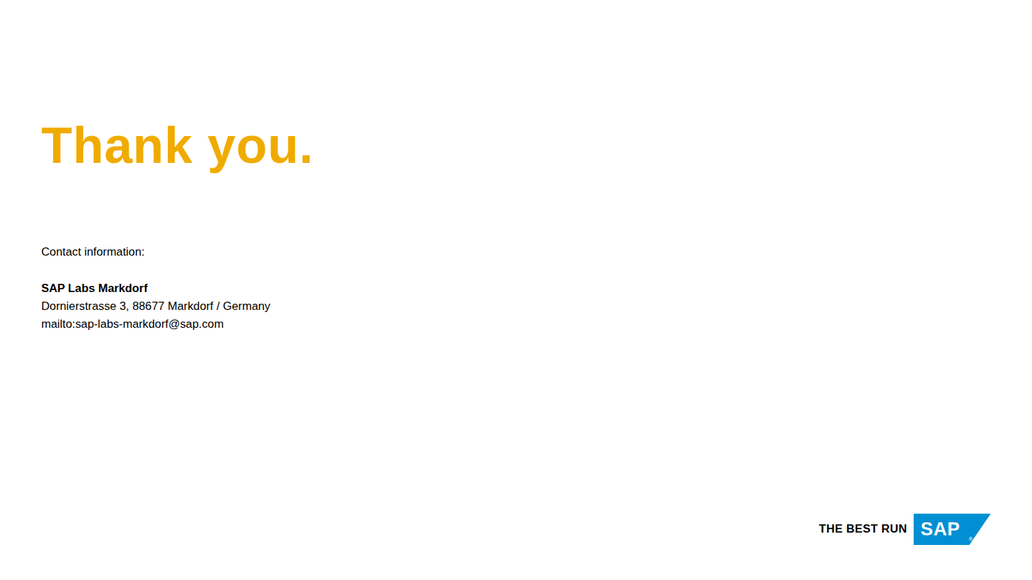Thank you.
Contact information:
SAP Labs Markdorf
Dornierstrasse 3, 88677 Markdorf / Germany
mailto:sap-labs-markdorf@sap.com
THE BEST RUN SAP ®